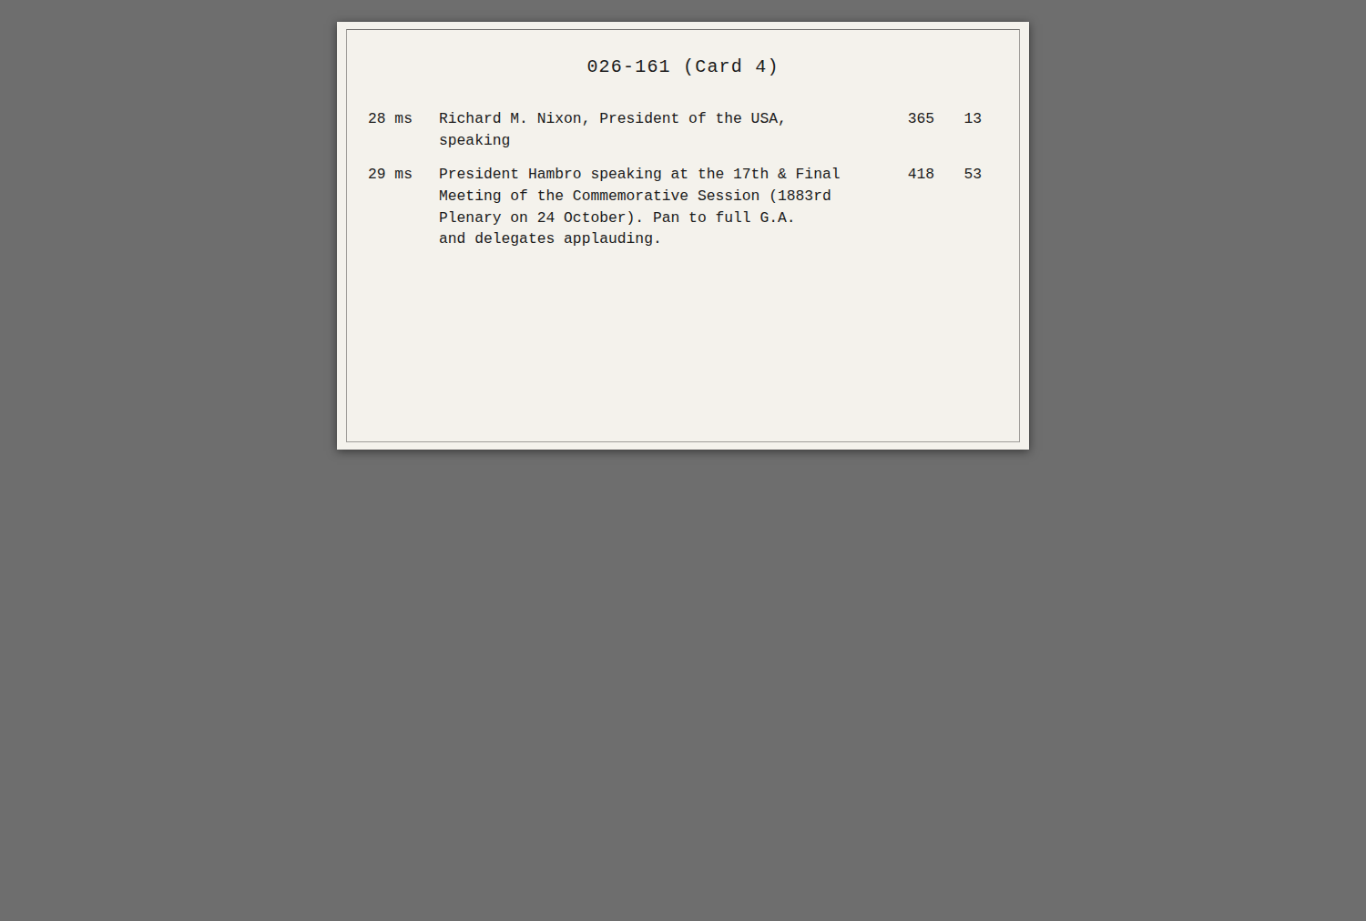026-161 (Card 4)
| 28 ms | Richard M. Nixon, President of the USA, speaking | 365 | 13 |
| 29 ms | President Hambro speaking at the 17th & Final Meeting of the Commemorative Session (1883rd Plenary on 24 October). Pan to full G.A. and delegates applauding. | 418 | 53 |